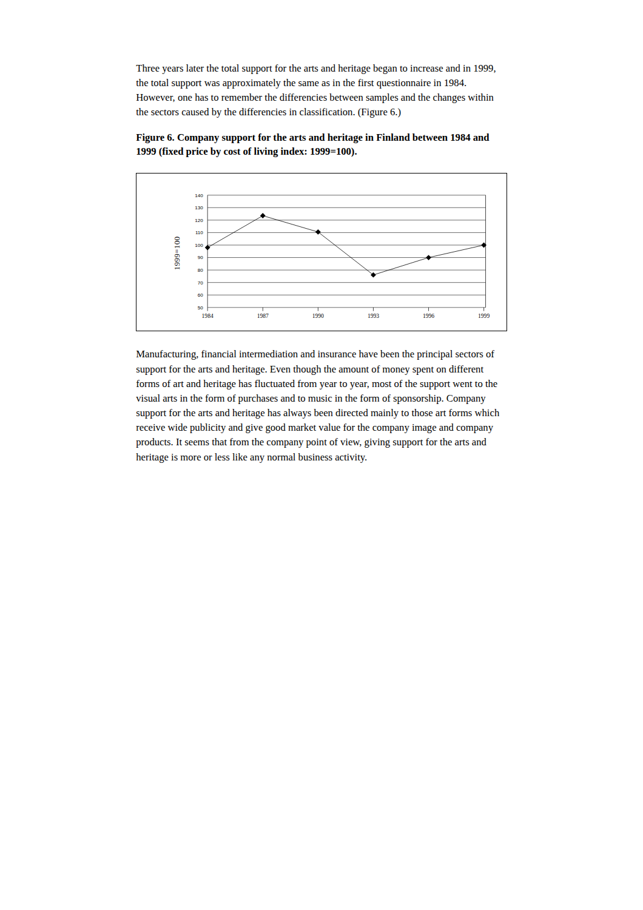Three years later the total support for the arts and heritage began to increase and in 1999, the total support was approximately the same as in the first questionnaire in 1984. However, one has to remember the differencies between samples and the changes within the sectors caused by the differencies in classification. (Figure 6.)
Figure 6. Company support for the arts and heritage in Finland between 1984 and 1999 (fixed price by cost of living index: 1999=100).
1999=100
140 130 120 110 100 90 80 70 60 50 1984 1987 1990 1993 1996 1999
Manufacturing, financial intermediation and insurance have been the principal sectors of support for the arts and heritage. Even though the amount of money spent on different forms of art and heritage has fluctuated from year to year, most of the support went to the visual arts in the form of purchases and to music in the form of sponsorship. Company support for the arts and heritage has always been directed mainly to those art forms which receive wide publicity and give good market value for the company image and company products. It seems that from the company point of view, giving support for the arts and heritage is more or less like any normal business activity.